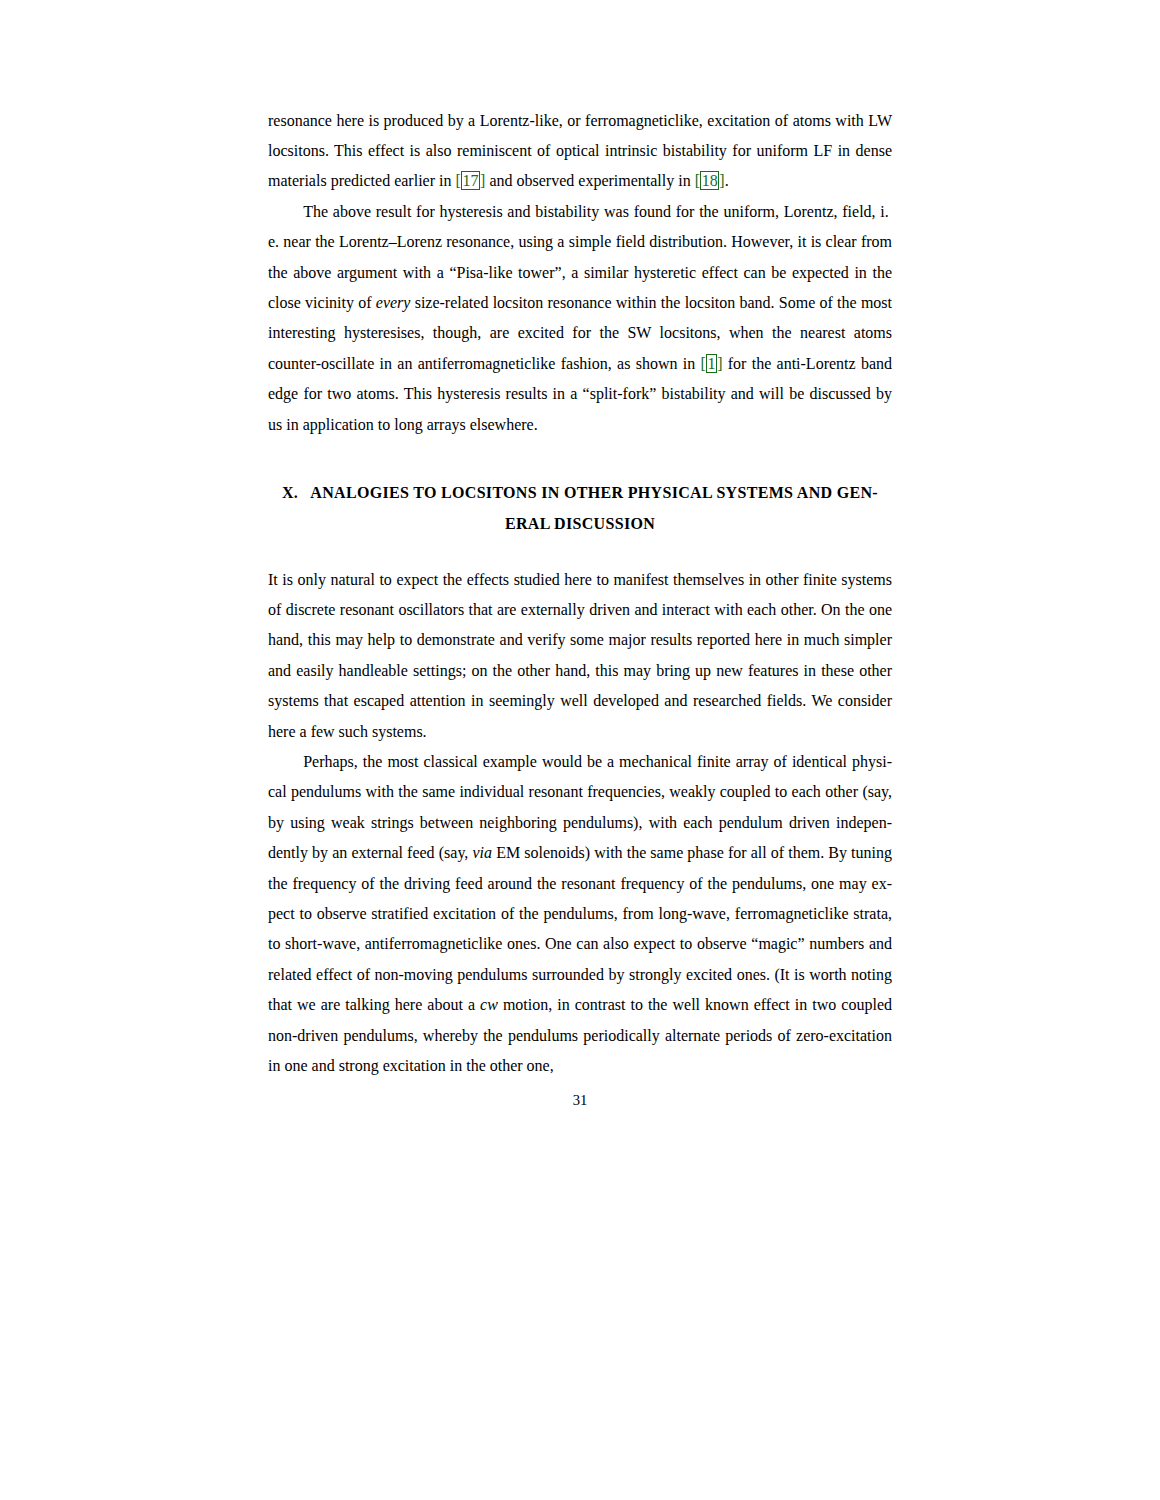resonance here is produced by a Lorentz-like, or ferromagneticlike, excitation of atoms with LW locsitons. This effect is also reminiscent of optical intrinsic bistability for uniform LF in dense materials predicted earlier in [17] and observed experimentally in [18].
The above result for hysteresis and bistability was found for the uniform, Lorentz, field, i. e. near the Lorentz–Lorenz resonance, using a simple field distribution. However, it is clear from the above argument with a “Pisa-like tower”, a similar hysteretic effect can be expected in the close vicinity of every size-related locsiton resonance within the locsiton band. Some of the most interesting hysteresises, though, are excited for the SW locsitons, when the nearest atoms counter-oscillate in an antiferromagneticlike fashion, as shown in [1] for the anti-Lorentz band edge for two atoms. This hysteresis results in a “split-fork” bistability and will be discussed by us in application to long arrays elsewhere.
X. ANALOGIES TO LOCSITONS IN OTHER PHYSICAL SYSTEMS AND GEN-
ERAL DISCUSSION
It is only natural to expect the effects studied here to manifest themselves in other finite systems of discrete resonant oscillators that are externally driven and interact with each other. On the one hand, this may help to demonstrate and verify some major results reported here in much simpler and easily handleable settings; on the other hand, this may bring up new features in these other systems that escaped attention in seemingly well developed and researched fields. We consider here a few such systems.
Perhaps, the most classical example would be a mechanical finite array of identical physical pendulums with the same individual resonant frequencies, weakly coupled to each other (say, by using weak strings between neighboring pendulums), with each pendulum driven independently by an external feed (say, via EM solenoids) with the same phase for all of them. By tuning the frequency of the driving feed around the resonant frequency of the pendulums, one may expect to observe stratified excitation of the pendulums, from long-wave, ferromagneticlike strata, to short-wave, antiferromagneticlike ones. One can also expect to observe “magic” numbers and related effect of non-moving pendulums surrounded by strongly excited ones. (It is worth noting that we are talking here about a cw motion, in contrast to the well known effect in two coupled non-driven pendulums, whereby the pendulums periodically alternate periods of zero-excitation in one and strong excitation in the other one,
31